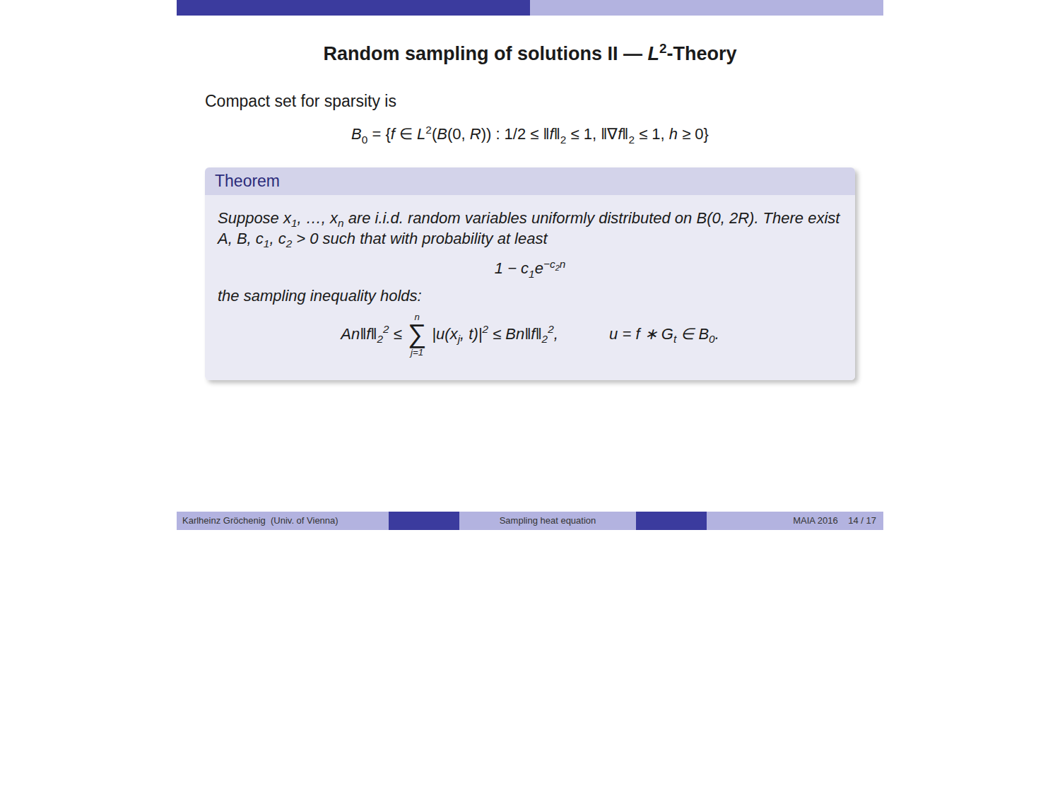Random sampling of solutions II — L2-Theory
Compact set for sparsity is
B0 = {f ∈ L2(B(0, R)) : 1/2 ≤ ‖f‖2 ≤ 1, ‖∇f‖2 ≤ 1, h ≥ 0}
Theorem
Suppose x1, …, xn are i.i.d. random variables uniformly distributed on B(0, 2R). There exist A, B, c1, c2 > 0 such that with probability at least
1 − c1e−c2n
the sampling inequality holds:
An‖f‖22 ≤ n ∑ j=1 |u(xj, t)|2 ≤ Bn‖f‖22, u = f ∗ Gt ∈ B0.
Karlheinz Gröchenig (Univ. of Vienna)
Sampling heat equation
MAIA 2016 14 / 17